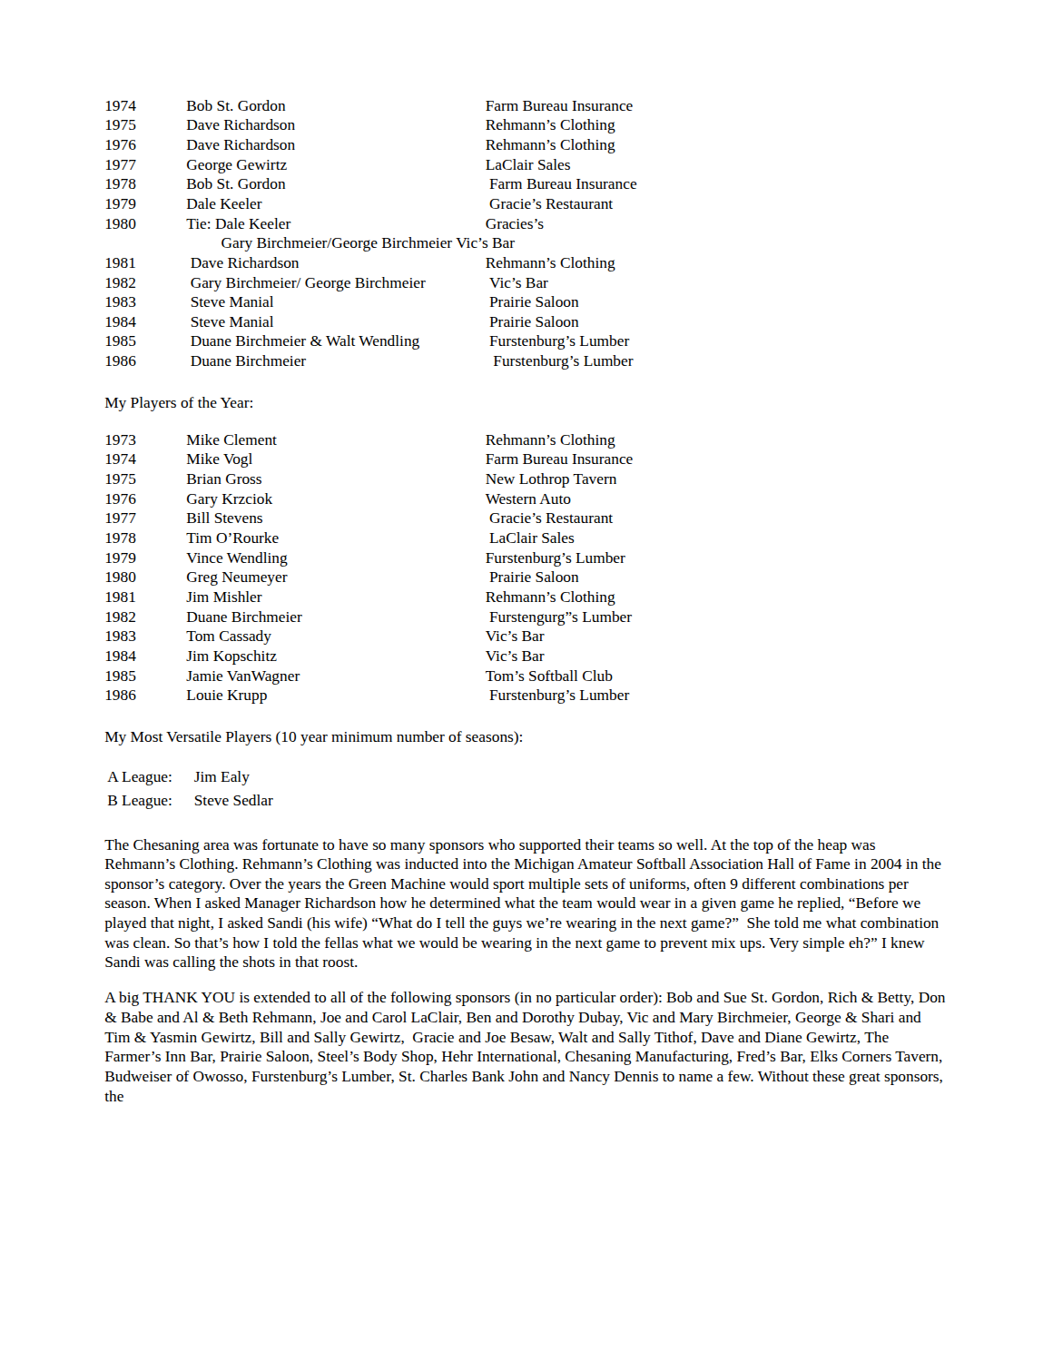| 1974 | Bob St. Gordon | Farm Bureau Insurance |
| 1975 | Dave Richardson | Rehmann’s Clothing |
| 1976 | Dave Richardson | Rehmann’s Clothing |
| 1977 | George Gewirtz | LaClair Sales |
| 1978 | Bob St. Gordon | Farm Bureau Insurance |
| 1979 | Dale Keeler | Gracie’s Restaurant |
| 1980 | Tie: Dale Keeler | Gracies’s |
| | Gary Birchmeier/George Birchmeier Vic’s Bar |
| 1981 | Dave Richardson | Rehmann’s Clothing |
| 1982 | Gary Birchmeier/ George Birchmeier | Vic’s Bar |
| 1983 | Steve Manial | Prairie Saloon |
| 1984 | Steve Manial | Prairie Saloon |
| 1985 | Duane Birchmeier & Walt Wendling | Furstenburg’s Lumber |
| 1986 | Duane Birchmeier | Furstenburg’s Lumber |
My Players of the Year:
| 1973 | Mike Clement | Rehmann’s Clothing |
| 1974 | Mike Vogl | Farm Bureau Insurance |
| 1975 | Brian Gross | New Lothrop Tavern |
| 1976 | Gary Krzciok | Western Auto |
| 1977 | Bill Stevens | Gracie’s Restaurant |
| 1978 | Tim O’Rourke | LaClair Sales |
| 1979 | Vince Wendling | Furstenburg’s Lumber |
| 1980 | Greg Neumeyer | Prairie Saloon |
| 1981 | Jim Mishler | Rehmann’s Clothing |
| 1982 | Duane Birchmeier | Furstengurg”s Lumber |
| 1983 | Tom Cassady | Vic’s Bar |
| 1984 | Jim Kopschitz | Vic’s Bar |
| 1985 | Jamie VanWagner | Tom’s Softball Club |
| 1986 | Louie Krupp | Furstenburg’s Lumber |
My Most Versatile Players (10 year minimum number of seasons):
| A League: | Jim Ealy |
| B League: | Steve Sedlar |
The Chesaning area was fortunate to have so many sponsors who supported their teams so well. At the top of the heap was Rehmann’s Clothing. Rehmann’s Clothing was inducted into the Michigan Amateur Softball Association Hall of Fame in 2004 in the sponsor’s category. Over the years the Green Machine would sport multiple sets of uniforms, often 9 different combinations per season. When I asked Manager Richardson how he determined what the team would wear in a given game he replied, “Before we played that night, I asked Sandi (his wife) “What do I tell the guys we’re wearing in the next game?” She told me what combination was clean. So that’s how I told the fellas what we would be wearing in the next game to prevent mix ups. Very simple eh?” I knew Sandi was calling the shots in that roost.
A big THANK YOU is extended to all of the following sponsors (in no particular order): Bob and Sue St. Gordon, Rich & Betty, Don & Babe and Al & Beth Rehmann, Joe and Carol LaClair, Ben and Dorothy Dubay, Vic and Mary Birchmeier, George & Shari and Tim & Yasmin Gewirtz, Bill and Sally Gewirtz, Gracie and Joe Besaw, Walt and Sally Tithof, Dave and Diane Gewirtz, The Farmer’s Inn Bar, Prairie Saloon, Steel’s Body Shop, Hehr International, Chesaning Manufacturing, Fred’s Bar, Elks Corners Tavern, Budweiser of Owosso, Furstenburg’s Lumber, St. Charles Bank John and Nancy Dennis to name a few. Without these great sponsors, the